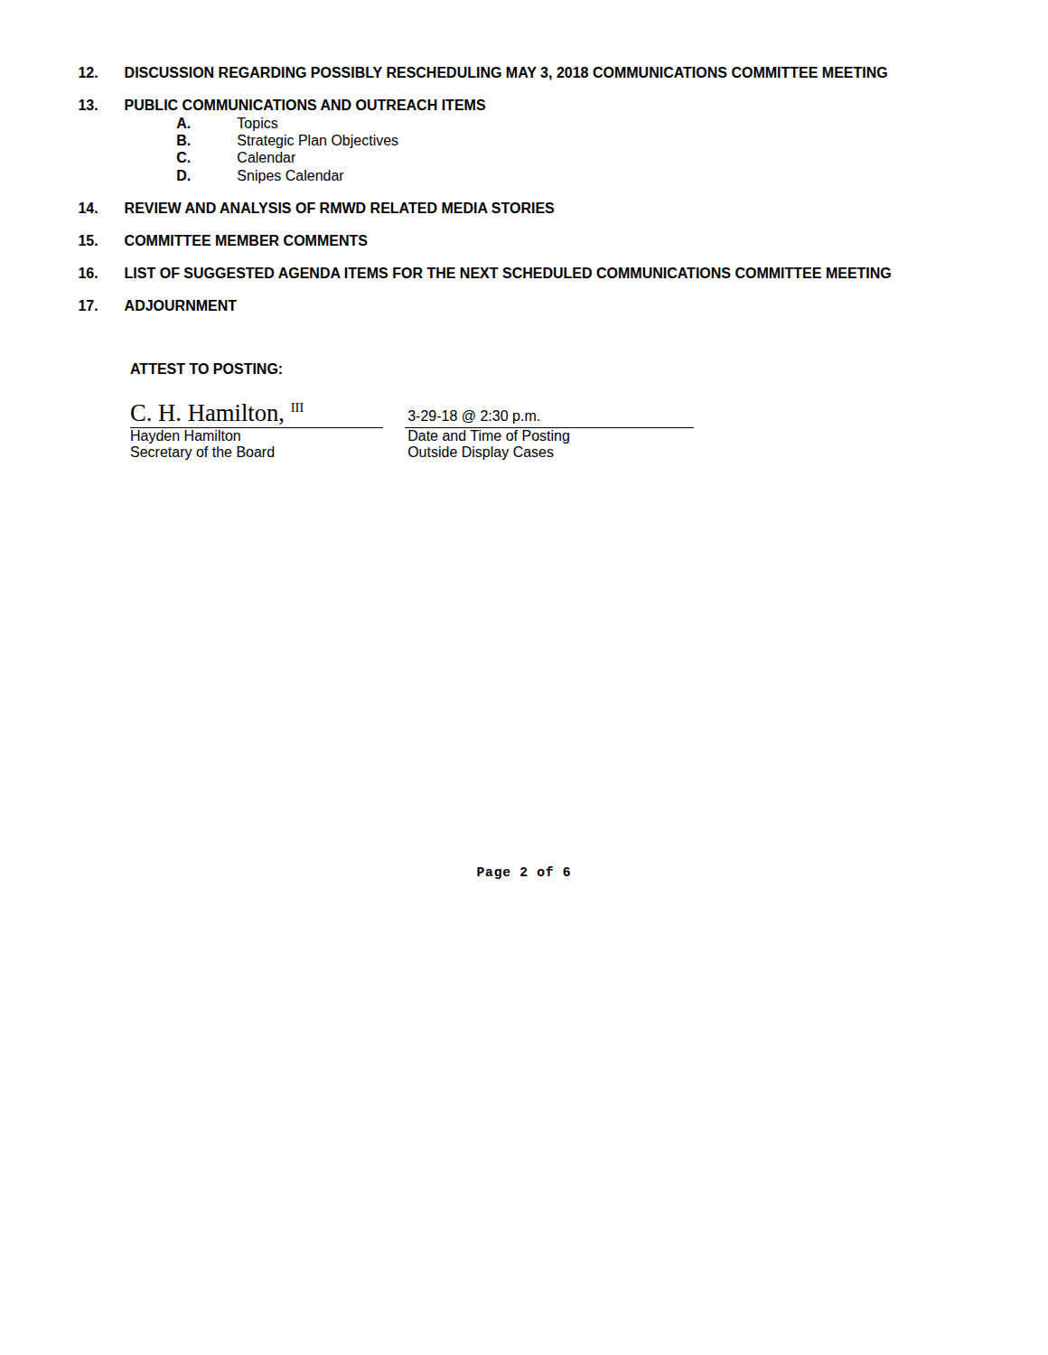12.
DISCUSSION REGARDING POSSIBLY RESCHEDULING MAY 3, 2018 COMMUNICATIONS COMMITTEE MEETING
13.
PUBLIC COMMUNICATIONS AND OUTREACH ITEMS
A. Topics
B. Strategic Plan Objectives
C. Calendar
D. Snipes Calendar
14.
REVIEW AND ANALYSIS OF RMWD RELATED MEDIA STORIES
15.
COMMITTEE MEMBER COMMENTS
16.
LIST OF SUGGESTED AGENDA ITEMS FOR THE NEXT SCHEDULED COMMUNICATIONS COMMITTEE MEETING
17.
ADJOURNMENT
ATTEST TO POSTING:
C. H. Hamilton, III
3-29-18 @ 2:30 p.m.
Hayden Hamilton
Secretary of the Board
Date and Time of Posting
Outside Display Cases
Page 2 of 6